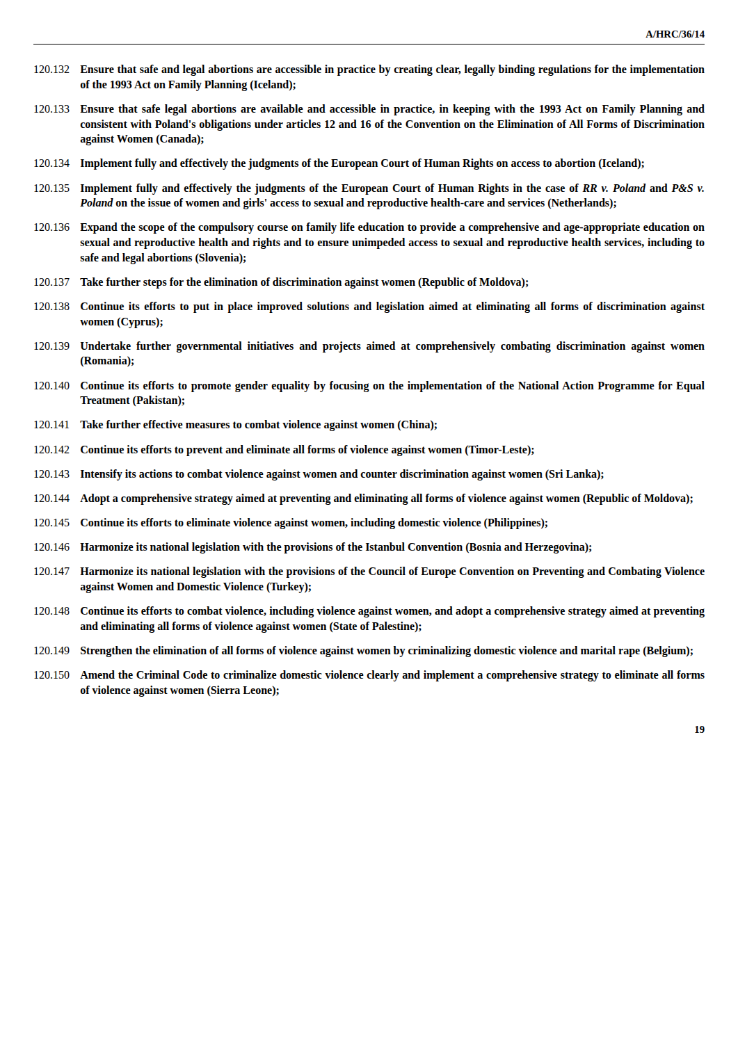A/HRC/36/14
120.132 Ensure that safe and legal abortions are accessible in practice by creating clear, legally binding regulations for the implementation of the 1993 Act on Family Planning (Iceland);
120.133 Ensure that safe legal abortions are available and accessible in practice, in keeping with the 1993 Act on Family Planning and consistent with Poland's obligations under articles 12 and 16 of the Convention on the Elimination of All Forms of Discrimination against Women (Canada);
120.134 Implement fully and effectively the judgments of the European Court of Human Rights on access to abortion (Iceland);
120.135 Implement fully and effectively the judgments of the European Court of Human Rights in the case of RR v. Poland and P&S v. Poland on the issue of women and girls' access to sexual and reproductive health-care and services (Netherlands);
120.136 Expand the scope of the compulsory course on family life education to provide a comprehensive and age-appropriate education on sexual and reproductive health and rights and to ensure unimpeded access to sexual and reproductive health services, including to safe and legal abortions (Slovenia);
120.137 Take further steps for the elimination of discrimination against women (Republic of Moldova);
120.138 Continue its efforts to put in place improved solutions and legislation aimed at eliminating all forms of discrimination against women (Cyprus);
120.139 Undertake further governmental initiatives and projects aimed at comprehensively combating discrimination against women (Romania);
120.140 Continue its efforts to promote gender equality by focusing on the implementation of the National Action Programme for Equal Treatment (Pakistan);
120.141 Take further effective measures to combat violence against women (China);
120.142 Continue its efforts to prevent and eliminate all forms of violence against women (Timor-Leste);
120.143 Intensify its actions to combat violence against women and counter discrimination against women (Sri Lanka);
120.144 Adopt a comprehensive strategy aimed at preventing and eliminating all forms of violence against women (Republic of Moldova);
120.145 Continue its efforts to eliminate violence against women, including domestic violence (Philippines);
120.146 Harmonize its national legislation with the provisions of the Istanbul Convention (Bosnia and Herzegovina);
120.147 Harmonize its national legislation with the provisions of the Council of Europe Convention on Preventing and Combating Violence against Women and Domestic Violence (Turkey);
120.148 Continue its efforts to combat violence, including violence against women, and adopt a comprehensive strategy aimed at preventing and eliminating all forms of violence against women (State of Palestine);
120.149 Strengthen the elimination of all forms of violence against women by criminalizing domestic violence and marital rape (Belgium);
120.150 Amend the Criminal Code to criminalize domestic violence clearly and implement a comprehensive strategy to eliminate all forms of violence against women (Sierra Leone);
19